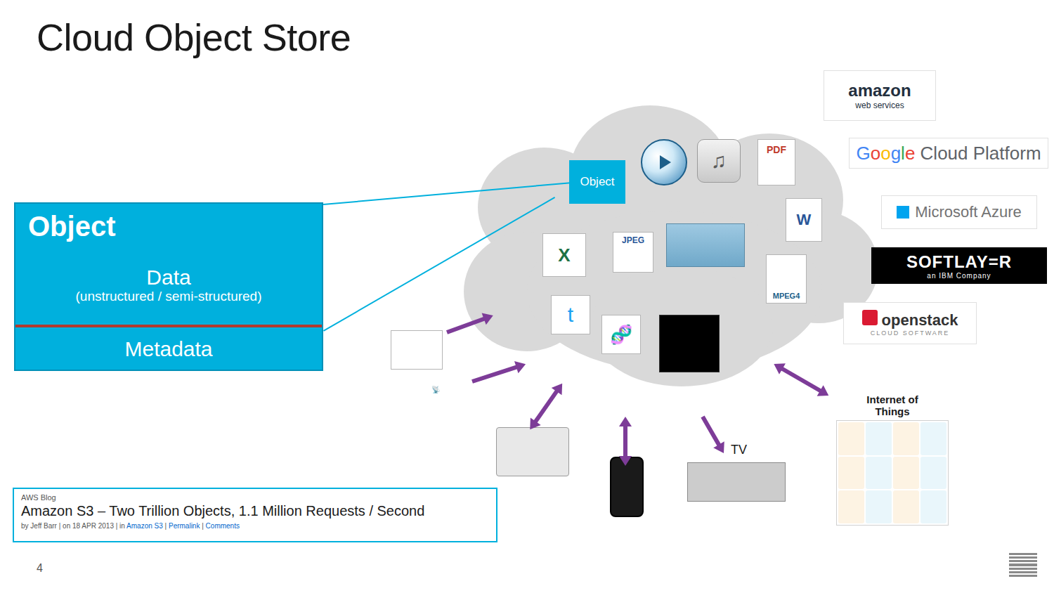Cloud Object Store
Object
Data (unstructured / semi-structured)
Metadata
Object
♫
PDF
W
X
JPEG
MPEG4
t
🧬
📡
TV
Internet of
Things
amazon web services
Google Cloud Platform
Microsoft Azure
SOFTLAY=R an IBM Company
openstack CLOUD SOFTWARE
AWS Blog
Amazon S3 – Two Trillion Objects, 1.1 Million Requests / Second
by Jeff Barr | on 18 APR 2013 | in Amazon S3 | Permalink | Comments
4